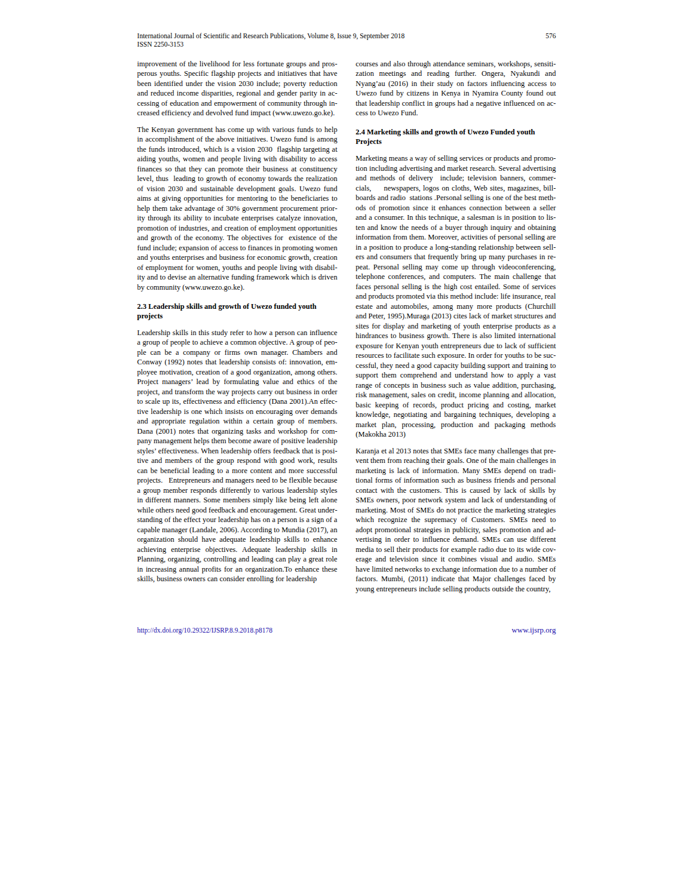International Journal of Scientific and Research Publications, Volume 8, Issue 9, September 2018 576
ISSN 2250-3153
improvement of the livelihood for less fortunate groups and prosperous youths. Specific flagship projects and initiatives that have been identified under the vision 2030 include; poverty reduction and reduced income disparities, regional and gender parity in accessing of education and empowerment of community through increased efficiency and devolved fund impact (www.uwezo.go.ke).
The Kenyan government has come up with various funds to help in accomplishment of the above initiatives. Uwezo fund is among the funds introduced, which is a vision 2030 flagship targeting at aiding youths, women and people living with disability to access finances so that they can promote their business at constituency level, thus leading to growth of economy towards the realization of vision 2030 and sustainable development goals. Uwezo fund aims at giving opportunities for mentoring to the beneficiaries to help them take advantage of 30% government procurement priority through its ability to incubate enterprises catalyze innovation, promotion of industries, and creation of employment opportunities and growth of the economy. The objectives for existence of the fund include; expansion of access to finances in promoting women and youths enterprises and business for economic growth, creation of employment for women, youths and people living with disability and to devise an alternative funding framework which is driven by community (www.uwezo.go.ke).
2.3 Leadership skills and growth of Uwezo funded youth projects
Leadership skills in this study refer to how a person can influence a group of people to achieve a common objective. A group of people can be a company or firms own manager. Chambers and Conway (1992) notes that leadership consists of: innovation, employee motivation, creation of a good organization, among others. Project managers’ lead by formulating value and ethics of the project, and transform the way projects carry out business in order to scale up its, effectiveness and efficiency (Dana 2001).An effective leadership is one which insists on encouraging over demands and appropriate regulation within a certain group of members. Dana (2001) notes that organizing tasks and workshop for company management helps them become aware of positive leadership styles’ effectiveness. When leadership offers feedback that is positive and members of the group respond with good work, results can be beneficial leading to a more content and more successful projects. Entrepreneurs and managers need to be flexible because a group member responds differently to various leadership styles in different manners. Some members simply like being left alone while others need good feedback and encouragement. Great understanding of the effect your leadership has on a person is a sign of a capable manager (Landale, 2006). According to Mundia (2017), an organization should have adequate leadership skills to enhance achieving enterprise objectives. Adequate leadership skills in Planning, organizing, controlling and leading can play a great role in increasing annual profits for an organization.To enhance these skills, business owners can consider enrolling for leadership
courses and also through attendance seminars, workshops, sensitization meetings and reading further. Ongera, Nyakundi and Nyang’au (2016) in their study on factors influencing access to Uwezo fund by citizens in Kenya in Nyamira County found out that leadership conflict in groups had a negative influenced on access to Uwezo Fund.
2.4 Marketing skills and growth of Uwezo Funded youth Projects
Marketing means a way of selling services or products and promotion including advertising and market research. Several advertising and methods of delivery include; television banners, commercials, newspapers, logos on cloths, Web sites, magazines, billboards and radio stations .Personal selling is one of the best methods of promotion since it enhances connection between a seller and a consumer. In this technique, a salesman is in position to listen and know the needs of a buyer through inquiry and obtaining information from them. Moreover, activities of personal selling are in a position to produce a long-standing relationship between sellers and consumers that frequently bring up many purchases in repeat. Personal selling may come up through videoconferencing, telephone conferences, and computers. The main challenge that faces personal selling is the high cost entailed. Some of services and products promoted via this method include: life insurance, real estate and automobiles, among many more products (Churchill and Peter, 1995).Muraga (2013) cites lack of market structures and sites for display and marketing of youth enterprise products as a hindrances to business growth. There is also limited international exposure for Kenyan youth entrepreneurs due to lack of sufficient resources to facilitate such exposure. In order for youths to be successful, they need a good capacity building support and training to support them comprehend and understand how to apply a vast range of concepts in business such as value addition, purchasing, risk management, sales on credit, income planning and allocation, basic keeping of records, product pricing and costing, market knowledge, negotiating and bargaining techniques, developing a market plan, processing, production and packaging methods (Makokha 2013)
Karanja et al 2013 notes that SMEs face many challenges that prevent them from reaching their goals. One of the main challenges in marketing is lack of information. Many SMEs depend on traditional forms of information such as business friends and personal contact with the customers. This is caused by lack of skills by SMEs owners, poor network system and lack of understanding of marketing. Most of SMEs do not practice the marketing strategies which recognize the supremacy of Customers. SMEs need to adopt promotional strategies in publicity, sales promotion and advertising in order to influence demand. SMEs can use different media to sell their products for example radio due to its wide coverage and television since it combines visual and audio. SMEs have limited networks to exchange information due to a number of factors. Mumbi, (2011) indicate that Major challenges faced by young entrepreneurs include selling products outside the country,
http://dx.doi.org/10.29322/IJSRP.8.9.2018.p8178
www.ijsrp.org